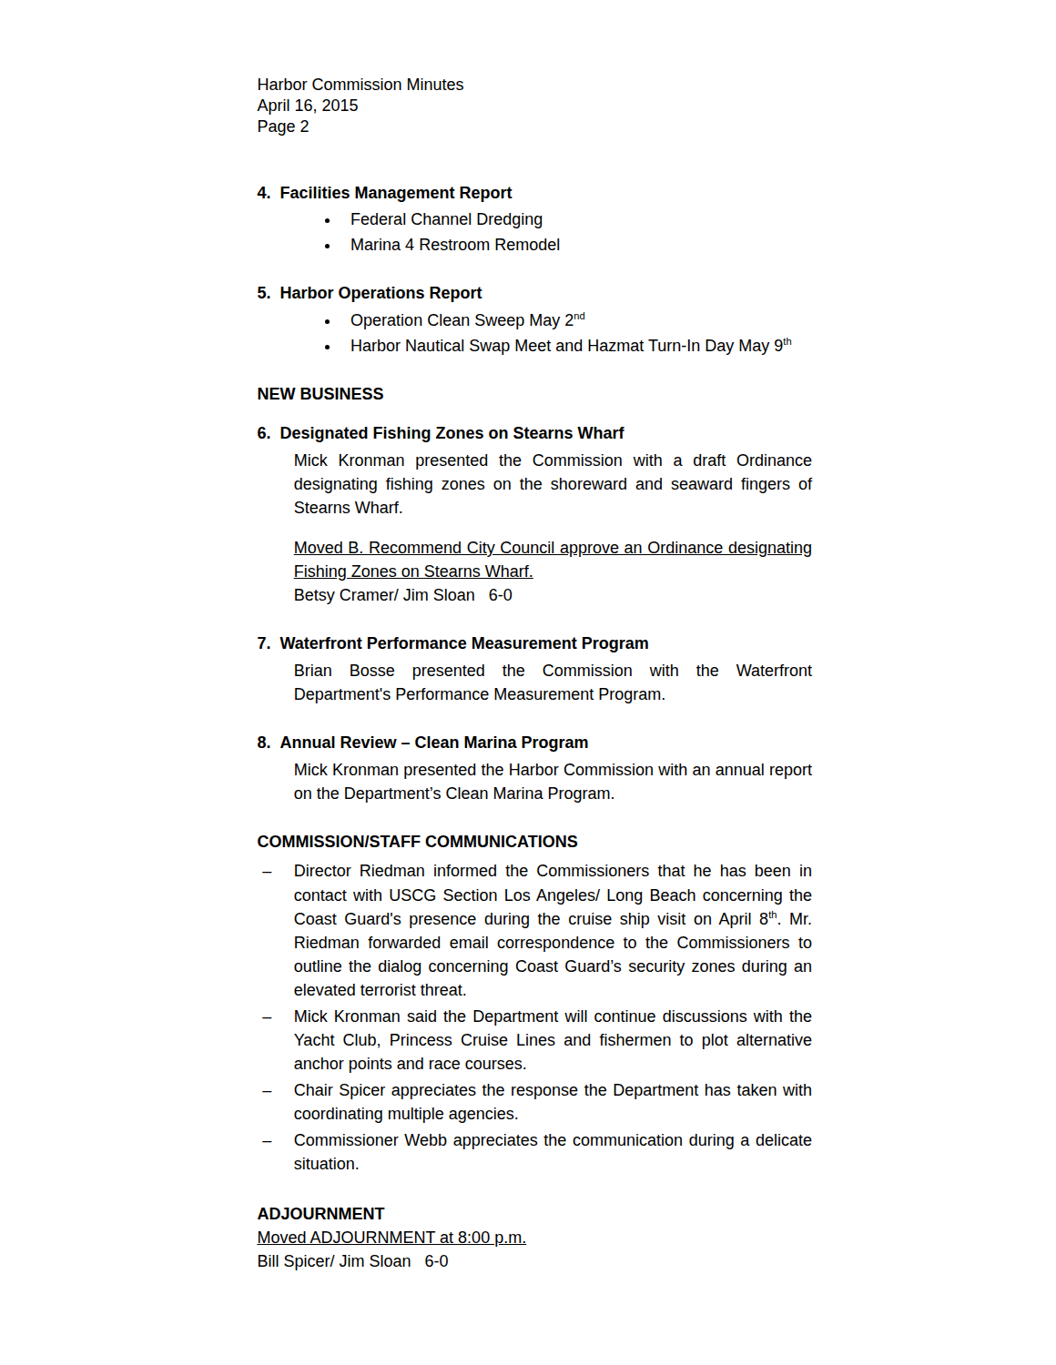Harbor Commission Minutes
April 16, 2015
Page 2
4. Facilities Management Report
Federal Channel Dredging
Marina 4 Restroom Remodel
5. Harbor Operations Report
Operation Clean Sweep May 2nd
Harbor Nautical Swap Meet and Hazmat Turn-In Day May 9th
NEW BUSINESS
6. Designated Fishing Zones on Stearns Wharf
Mick Kronman presented the Commission with a draft Ordinance designating fishing zones on the shoreward and seaward fingers of Stearns Wharf.
Moved B. Recommend City Council approve an Ordinance designating Fishing Zones on Stearns Wharf.
Betsy Cramer/ Jim Sloan 6-0
7. Waterfront Performance Measurement Program
Brian Bosse presented the Commission with the Waterfront Department's Performance Measurement Program.
8. Annual Review – Clean Marina Program
Mick Kronman presented the Harbor Commission with an annual report on the Department’s Clean Marina Program.
COMMISSION/STAFF COMMUNICATIONS
Director Riedman informed the Commissioners that he has been in contact with USCG Section Los Angeles/ Long Beach concerning the Coast Guard's presence during the cruise ship visit on April 8th. Mr. Riedman forwarded email correspondence to the Commissioners to outline the dialog concerning Coast Guard’s security zones during an elevated terrorist threat.
Mick Kronman said the Department will continue discussions with the Yacht Club, Princess Cruise Lines and fishermen to plot alternative anchor points and race courses.
Chair Spicer appreciates the response the Department has taken with coordinating multiple agencies.
Commissioner Webb appreciates the communication during a delicate situation.
ADJOURNMENT
Moved ADJOURNMENT at 8:00 p.m.
Bill Spicer/ Jim Sloan 6-0